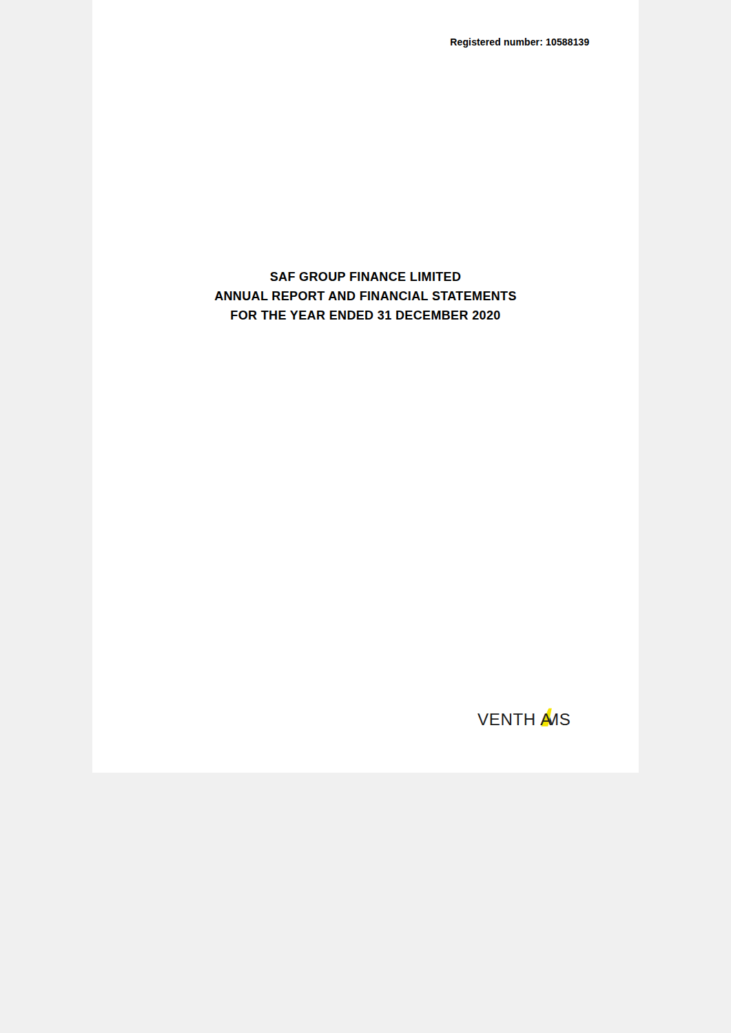Registered number: 10588139
SAF GROUP FINANCE LIMITED
ANNUAL REPORT AND FINANCIAL STATEMENTS
FOR THE YEAR ENDED 31 DECEMBER 2020
VENTH MS A